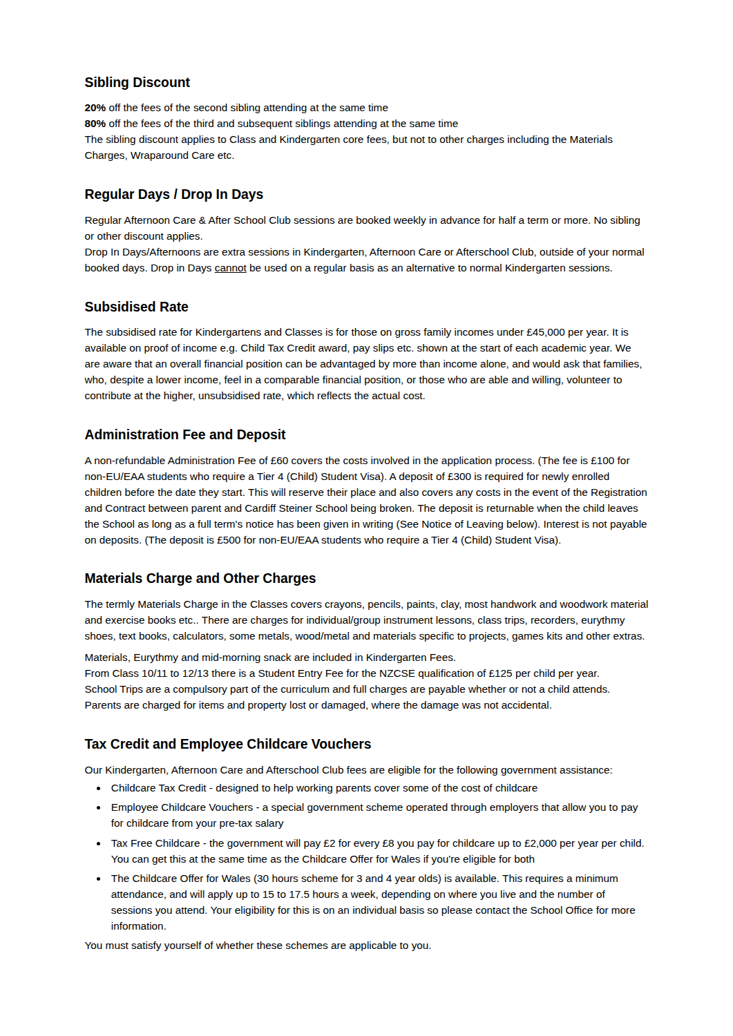Sibling Discount
20% off the fees of the second sibling attending at the same time
80% off the fees of the third and subsequent siblings attending at the same time
The sibling discount applies to Class and Kindergarten core fees, but not to other charges including the Materials Charges, Wraparound Care etc.
Regular Days / Drop In Days
Regular Afternoon Care & After School Club sessions are booked weekly in advance for half a term or more. No sibling or other discount applies.
Drop In Days/Afternoons are extra sessions in Kindergarten, Afternoon Care or Afterschool Club, outside of your normal booked days. Drop in Days cannot be used on a regular basis as an alternative to normal Kindergarten sessions.
Subsidised Rate
The subsidised rate for Kindergartens and Classes is for those on gross family incomes under £45,000 per year. It is available on proof of income e.g. Child Tax Credit award, pay slips etc. shown at the start of each academic year. We are aware that an overall financial position can be advantaged by more than income alone, and would ask that families, who, despite a lower income, feel in a comparable financial position, or those who are able and willing, volunteer to contribute at the higher, unsubsidised rate, which reflects the actual cost.
Administration Fee and Deposit
A non-refundable Administration Fee of £60 covers the costs involved in the application process. (The fee is £100 for non-EU/EAA students who require a Tier 4 (Child) Student Visa). A deposit of £300 is required for newly enrolled children before the date they start. This will reserve their place and also covers any costs in the event of the Registration and Contract between parent and Cardiff Steiner School being broken. The deposit is returnable when the child leaves the School as long as a full term's notice has been given in writing (See Notice of Leaving below). Interest is not payable on deposits. (The deposit is £500 for non-EU/EAA students who require a Tier 4 (Child) Student Visa).
Materials Charge and Other Charges
The termly Materials Charge in the Classes covers crayons, pencils, paints, clay, most handwork and woodwork material and exercise books etc.. There are charges for individual/group instrument lessons, class trips, recorders, eurythmy shoes, text books, calculators, some metals, wood/metal and materials specific to projects, games kits and other extras.
Materials, Eurythmy and mid-morning snack are included in Kindergarten Fees.
From Class 10/11 to 12/13 there is a Student Entry Fee for the NZCSE qualification of £125 per child per year.
School Trips are a compulsory part of the curriculum and full charges are payable whether or not a child attends.
Parents are charged for items and property lost or damaged, where the damage was not accidental.
Tax Credit and Employee Childcare Vouchers
Our Kindergarten, Afternoon Care and Afterschool Club fees are eligible for the following government assistance:
Childcare Tax Credit - designed to help working parents cover some of the cost of childcare
Employee Childcare Vouchers - a special government scheme operated through employers that allow you to pay for childcare from your pre-tax salary
Tax Free Childcare - the government will pay £2 for every £8 you pay for childcare up to £2,000 per year per child. You can get this at the same time as the Childcare Offer for Wales if you're eligible for both
The Childcare Offer for Wales (30 hours scheme for 3 and 4 year olds) is available. This requires a minimum attendance, and will apply up to 15 to 17.5 hours a week, depending on where you live and the number of sessions you attend. Your eligibility for this is on an individual basis so please contact the School Office for more information.
You must satisfy yourself of whether these schemes are applicable to you.